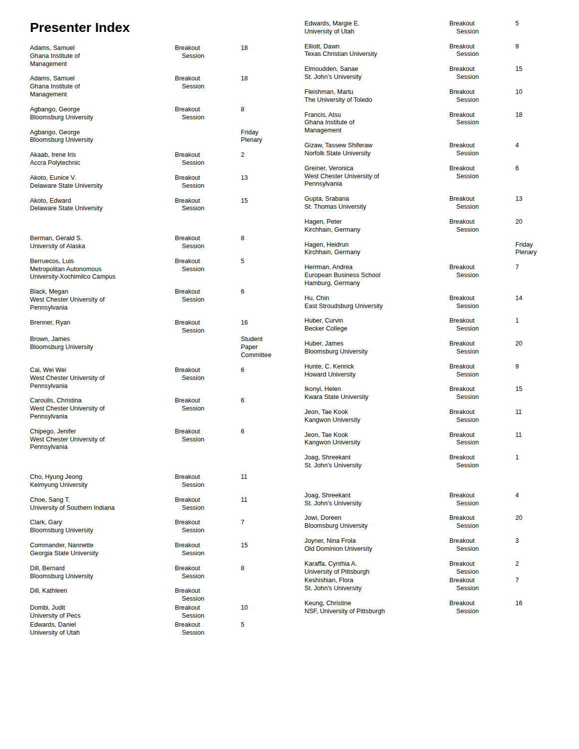Presenter Index
| Adams, Samuel Ghana Institute of Management | Breakout Session | 18 |
| Adams, Samuel Ghana Institute of Management | Breakout Session | 18 |
| Agbango, George Bloomsburg University | Breakout Session | 8 |
| Agbango, George Bloomsburg University | | Friday Plenary |
| Akaab, Irene Iris Accra Polytechnic | Breakout Session | 2 |
| Akoto, Eunice V. Delaware State University | Breakout Session | 13 |
| Akoto, Edward Delaware State University | Breakout Session | 15 |
| Berman, Gerald S. University of Alaska | Breakout Session | 8 |
| Berruecos, Luis Metropolitan Autonomous University-Xochimilco Campus | Breakout Session | 5 |
| Black, Megan West Chester University of Pennsylvania | Breakout Session | 6 |
| Brenner, Ryan | Breakout Session | 16 |
| Brown, James Bloomsburg University | | Student Paper Committee |
| Cai, Wei Wei West Chester University of Pennsylvania | Breakout Session | 6 |
| Caroulis, Christina West Chester University of Pennsylvania | Breakout Session | 6 |
| Chipego, Jenifer West Chester University of Pennsylvania | Breakout Session | 6 |
| Cho, Hyung Jeong Keimyung University | Breakout Session | 11 |
| Choe, Sang T. University of Southern Indiana | Breakout Session | 11 |
| Clark, Gary Bloomsburg University | Breakout Session | 7 |
| Commander, Nannette Georgia State University | Breakout Session | 15 |
| Dill, Bernard Bloomsburg University | Breakout Session | 8 |
| Dill, Kathleen | Breakout Session | |
| Dombi, Judit University of Pecs | Breakout Session | 10 |
| Edwards, Daniel University of Utah | Breakout Session | 5 |
| Edwards, Margie E. University of Utah | Breakout Session | 5 |
| Elliott, Dawn Texas Christian University | Breakout Session | 9 |
| Elmoudden, Sanae St. John’s University | Breakout Session | 15 |
| Fleishman, Martu The University of Toledo | Breakout Session | 10 |
| Francis, Atsu Ghana Institute of Management | Breakout Session | 18 |
| Gizaw, Tassew Shiferaw Norfolk State University | Breakout Session | 4 |
| Greiner, Veronica West Chester University of Pennsylvania | Breakout Session | 6 |
| Gupta, Srabana St. Thomas University | Breakout Session | 13 |
| Hagen, Peter Kirchhain, Germany | Breakout Session | 20 |
| Hagen, Heidrun Kirchhain, Germany | | Friday Plenary |
| Herrman, Andrea European Business School Hamburg, Germany | Breakout Session | 7 |
| Hu, Chin East Stroudsburg University | Breakout Session | 14 |
| Huber, Curvin Becker College | Breakout Session | 1 |
| Huber, James Bloomsburg University | Breakout Session | 20 |
| Hunte, C. Kenrick Howard University | Breakout Session | 9 |
| Ikonyi, Helen Kwara State University | Breakout Session | 15 |
| Jeon, Tae Kook Kangwon University | Breakout Session | 11 |
| Jeon, Tae Kook Kangwon University | Breakout Session | 11 |
| Joag, Shreekant St. John's University | Breakout Session | 1 |
| Joag, Shreekant St. John's University | Breakout Session | 4 |
| Jowi, Doreen Bloomsburg University | Breakout Session | 20 |
| Joyner, Nina Frola Old Dominion University | Breakout Session | 3 |
| Karaffa, Cynthia A. University of Pittsburgh | Breakout Session | 2 |
| Keshishian, Flora St. John's University | Breakout Session | 7 |
| Keung, Christine NSF, University of Pittsburgh | Breakout Session | 16 |